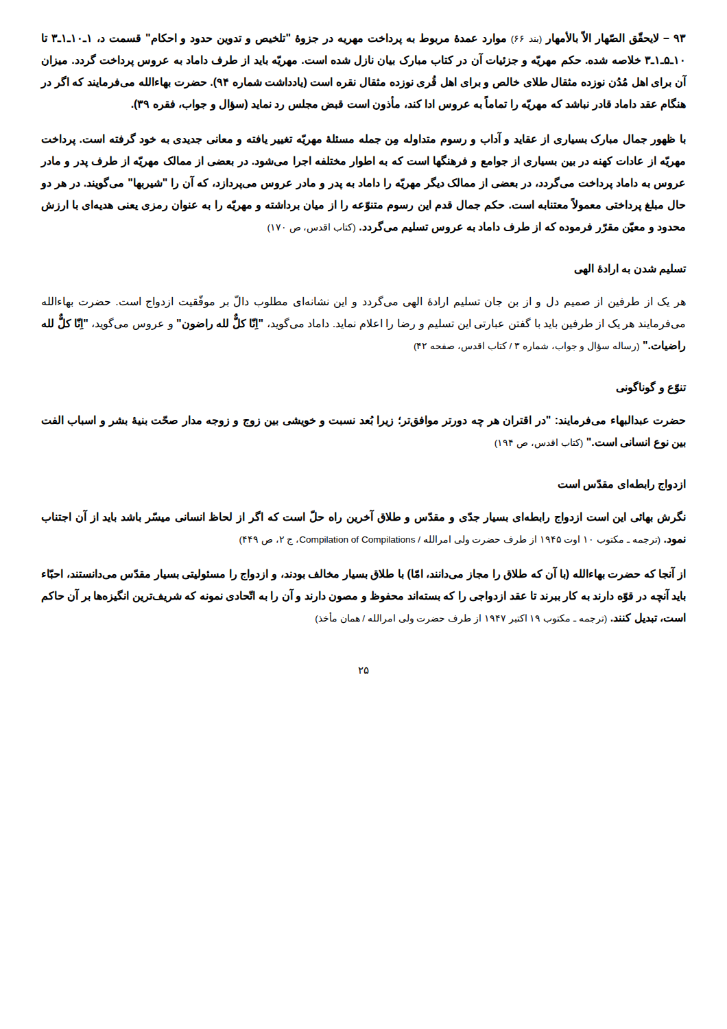۹۳ – لایحقّق الصّهار الاّ بالأمهار (بند ۶۶) موارد عمدهٔ مربوط به پرداخت مهریه در جزوهٔ "تلخیص و تدوین حدود و احکام" قسمت د، ۱ـ۱۰ـ۱ـ۳ تا ۱۰ـ۵ـ۱ـ۳ خلاصه شده. حکم مهریّه و جزئیات آن در کتاب مبارک بیان نازل شده است. مهریّه باید از طرف داماد به عروس پرداخت گردد. میزان آن برای اهل مُدُن نوزده مثقال طلای خالص و برای اهل قُری نوزده مثقال نقره است (یادداشت شماره ۹۴). حضرت بهاءالله می‌فرمایند که اگر در هنگام عقد داماد قادر نباشد که مهریّه را تماماً به عروس ادا کند، مأذون است قبض مجلس رد نماید (سؤال و جواب، فقره ۳۹).
با ظهور جمال مبارک بسیاری از عقاید و آداب و رسوم متداوله مِن جمله مسئلهٔ مهریّه تغییر یافته و معانی جدیدی به خود گرفته است. پرداخت مهریّه از عادات کهنه در بین بسیاری از جوامع و فرهنگها است که به اطوار مختلفه اجرا می‌شود. در بعضی از ممالک مهریّه از طرف پدر و مادر عروس به داماد پرداخت می‌گردد، در بعضی از ممالک دیگر مهریّه را داماد به پدر و مادر عروس می‌پردازد، که آن را "شیربها" می‌گویند. در هر دو حال مبلغ پرداختی معمولاً معتنابه است. حکم جمال قدم این رسوم متنوّعه را از میان برداشته و مهریّه را به عنوان رمزی یعنی هدیه‌ای با ارزش محدود و معیّن مقرّر فرموده که از طرف داماد به عروس تسلیم می‌گردد. (کتاب اقدس، ص ۱۷۰)
تسلیم شدن به ارادهٔ الهی
هر یک از طرفین از صمیم دل و از بن جان تسلیم ارادهٔ الهی می‌گردد و این نشانه‌ای مطلوب دالّ بر موفّقیت ازدواج است. حضرت بهاءالله می‌فرمایند هر یک از طرفین باید با گفتن عبارتی این تسلیم و رضا را اعلام نماید. داماد می‌گوید، "اِنّا کلٌّ لله راضون" و عروس می‌گوید، "اِنّا کلٌّ لله راضیات." (رساله سؤال و جواب، شماره ۳ / کتاب اقدس، صفحه ۴۲)
تنوّع و گوناگونی
حضرت عبدالبهاء می‌فرمایند: "در اقتران هر چه دورتر موافق‌تر؛ زیرا بُعد نسبت و خویشی بین زوج و زوجه مدار صحّت بنیهٔ بشر و اسباب الفت بین نوع انسانی است." (کتاب اقدس، ص ۱۹۴)
ازدواج رابطه‌ای مقدّس است
نگرش بهائی این است ازدواج رابطه‌ای بسیار جدّی و مقدّس و طلاق آخرین راه حلّ است که اگر از لحاظ انسانی میسّر باشد باید از آن اجتناب نمود. (ترجمه ـ مکتوب ۱۰ اوت ۱۹۴۵ از طرف حضرت ولی امرالله / Compilation of Compilations، ج ۲، ص ۴۴۹)
از آنجا که حضرت بهاءالله (با آن که طلاق را مجاز می‌دانند، امّا) با طلاق بسیار مخالف بودند، و ازدواج را مسئولیتی بسیار مقدّس می‌دانستند، احبّاء باید آنچه در قوّه دارند به کار ببرند تا عقد ازدواجی را که بسته‌اند محفوظ و مصون دارند و آن را به اتّحادی نمونه که شریف‌ترین انگیزه‌ها بر آن حاکم است، تبدیل کنند. (ترجمه ـ مکتوب ۱۹ اکتبر ۱۹۴۷ از طرف حضرت ولی امرالله / همان مأخذ)
۲۵